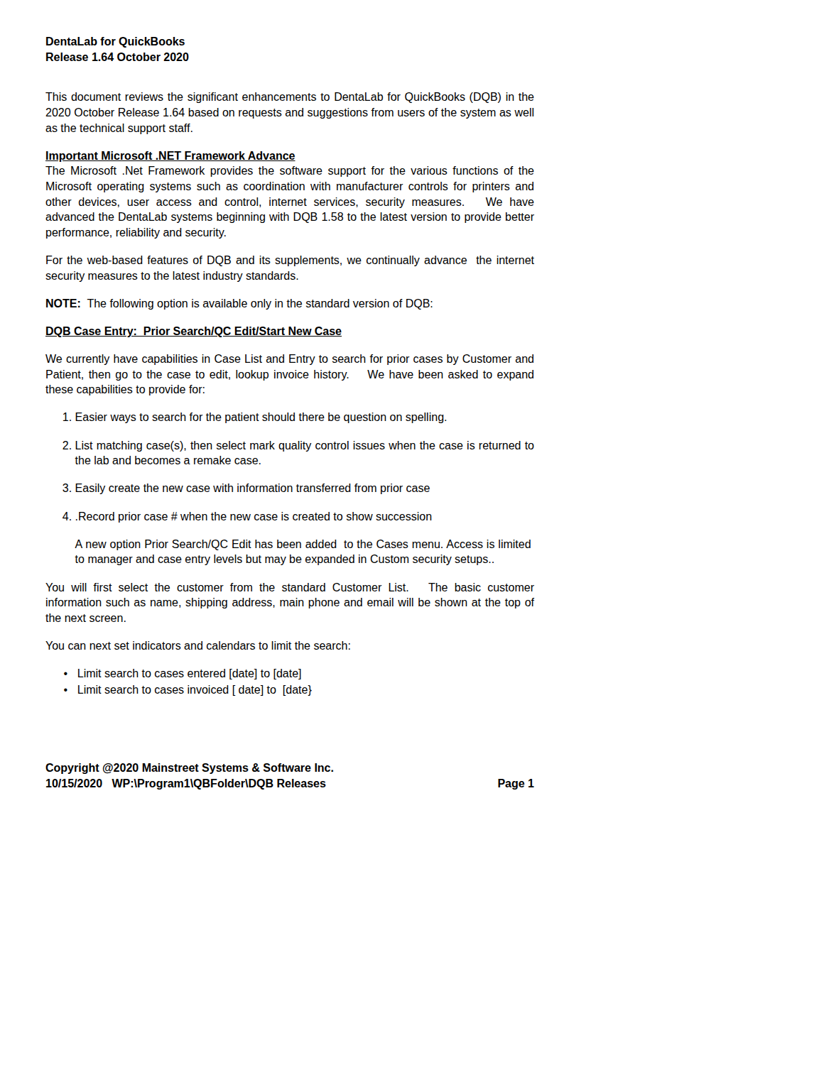DentaLab for QuickBooks
Release 1.64 October 2020
This document reviews the significant enhancements to DentaLab for QuickBooks (DQB) in the 2020 October Release 1.64 based on requests and suggestions from users of the system as well as the technical support staff.
Important Microsoft .NET Framework Advance
The Microsoft .Net Framework provides the software support for the various functions of the Microsoft operating systems such as coordination with manufacturer controls for printers and other devices, user access and control, internet services, security measures. We have advanced the DentaLab systems beginning with DQB 1.58 to the latest version to provide better performance, reliability and security.
For the web-based features of DQB and its supplements, we continually advance the internet security measures to the latest industry standards.
NOTE: The following option is available only in the standard version of DQB:
DQB Case Entry: Prior Search/QC Edit/Start New Case
We currently have capabilities in Case List and Entry to search for prior cases by Customer and Patient, then go to the case to edit, lookup invoice history. We have been asked to expand these capabilities to provide for:
Easier ways to search for the patient should there be question on spelling.
List matching case(s), then select mark quality control issues when the case is returned to the lab and becomes a remake case.
Easily create the new case with information transferred from prior case
.Record prior case # when the new case is created to show succession
A new option Prior Search/QC Edit has been added to the Cases menu. Access is limited to manager and case entry levels but may be expanded in Custom security setups..
You will first select the customer from the standard Customer List. The basic customer information such as name, shipping address, main phone and email will be shown at the top of the next screen.
You can next set indicators and calendars to limit the search:
Limit search to cases entered [date] to [date]
Limit search to cases invoiced [ date] to [date}
Copyright @2020 Mainstreet Systems & Software Inc.
10/15/2020 WP:\Program1\QBFolder\DQB Releases Page 1